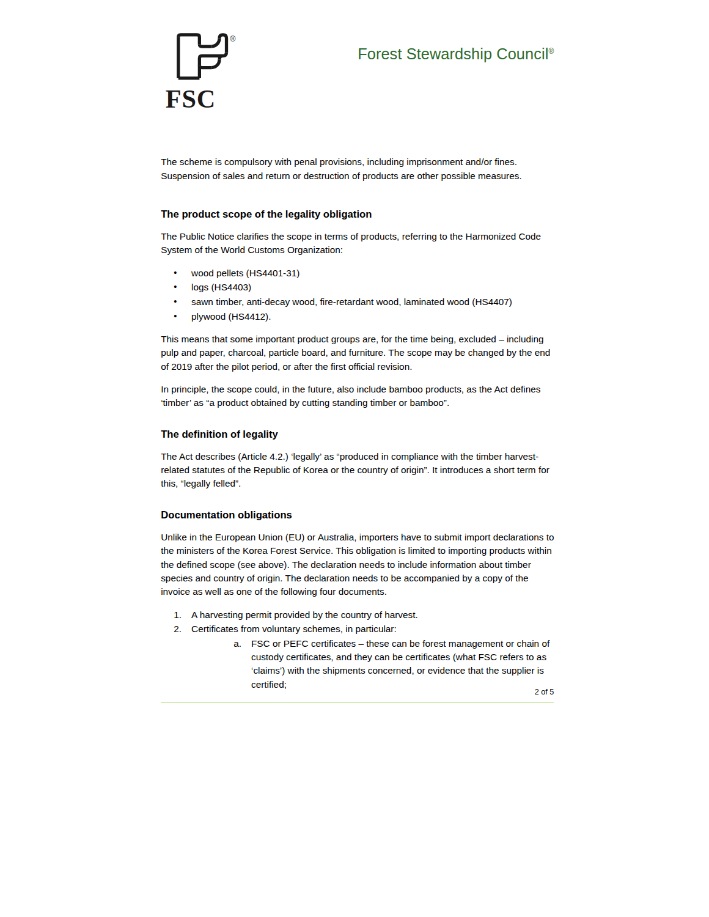® FSC
Forest Stewardship Council®
The scheme is compulsory with penal provisions, including imprisonment and/or fines. Suspension of sales and return or destruction of products are other possible measures.
The product scope of the legality obligation
The Public Notice clarifies the scope in terms of products, referring to the Harmonized Code System of the World Customs Organization:
wood pellets (HS4401-31)
logs (HS4403)
sawn timber, anti-decay wood, fire-retardant wood, laminated wood (HS4407)
plywood (HS4412).
This means that some important product groups are, for the time being, excluded – including pulp and paper, charcoal, particle board, and furniture. The scope may be changed by the end of 2019 after the pilot period, or after the first official revision.
In principle, the scope could, in the future, also include bamboo products, as the Act defines ‘timber’ as “a product obtained by cutting standing timber or bamboo”.
The definition of legality
The Act describes (Article 4.2.) ‘legally’ as “produced in compliance with the timber harvest-related statutes of the Republic of Korea or the country of origin”. It introduces a short term for this, “legally felled”.
Documentation obligations
Unlike in the European Union (EU) or Australia, importers have to submit import declarations to the ministers of the Korea Forest Service. This obligation is limited to importing products within the defined scope (see above). The declaration needs to include information about timber species and country of origin. The declaration needs to be accompanied by a copy of the invoice as well as one of the following four documents.
A harvesting permit provided by the country of harvest.
Certificates from voluntary schemes, in particular:
FSC or PEFC certificates – these can be forest management or chain of custody certificates, and they can be certificates (what FSC refers to as ‘claims’) with the shipments concerned, or evidence that the supplier is certified;
2 of 5